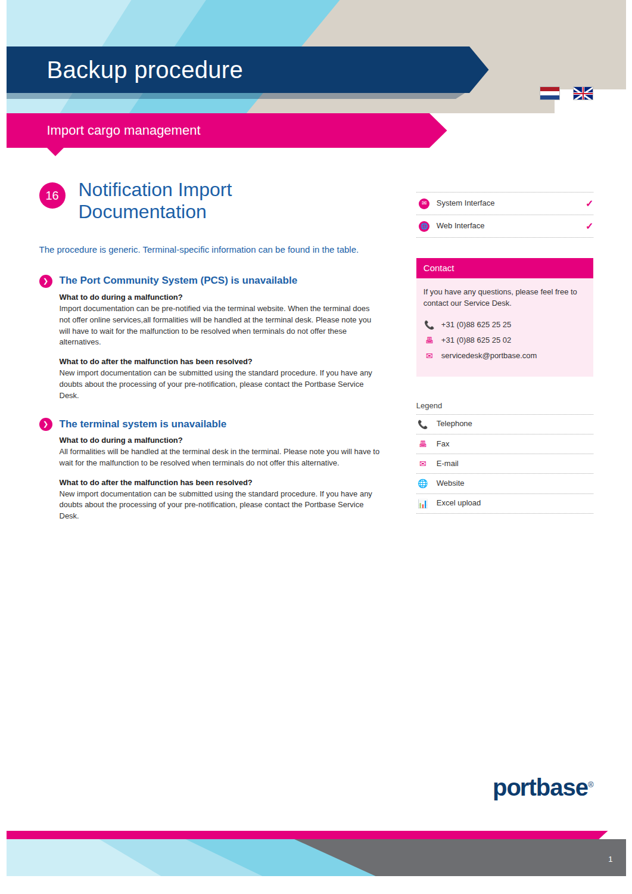Backup procedure
Import cargo management
16
Notification Import
Documentation
The procedure is generic. Terminal-specific information can be found in the table.
❯
The Port Community System (PCS) is unavailable
What to do during a malfunction?
Import documentation can be pre-notified via the terminal website. When the terminal does not offer online services,all formalities will be handled at the terminal desk. Please note you will have to wait for the malfunction to be resolved when terminals do not offer these alternatives.
What to do after the malfunction has been resolved?
New import documentation can be submitted using the standard procedure. If you have any doubts about the processing of your pre-notification, please contact the Portbase Service Desk.
❯
The terminal system is unavailable
What to do during a malfunction?
All formalities will be handled at the terminal desk in the terminal. Please note you will have to wait for the malfunction to be resolved when terminals do not offer this alternative.
What to do after the malfunction has been resolved?
New import documentation can be submitted using the standard procedure. If you have any doubts about the processing of your pre-notification, please contact the Portbase Service Desk.
✉
System Interface
✓
🌐
Web Interface
✓
Contact
If you have any questions, please feel free to contact our Service Desk.
📞
+31 (0)88 625 25 25
🖶
+31 (0)88 625 25 02
✉
servicedesk@portbase.com
Legend
📞
Telephone
🖶
Fax
✉
E-mail
🌐
Website
📊
Excel upload
portbase®
1